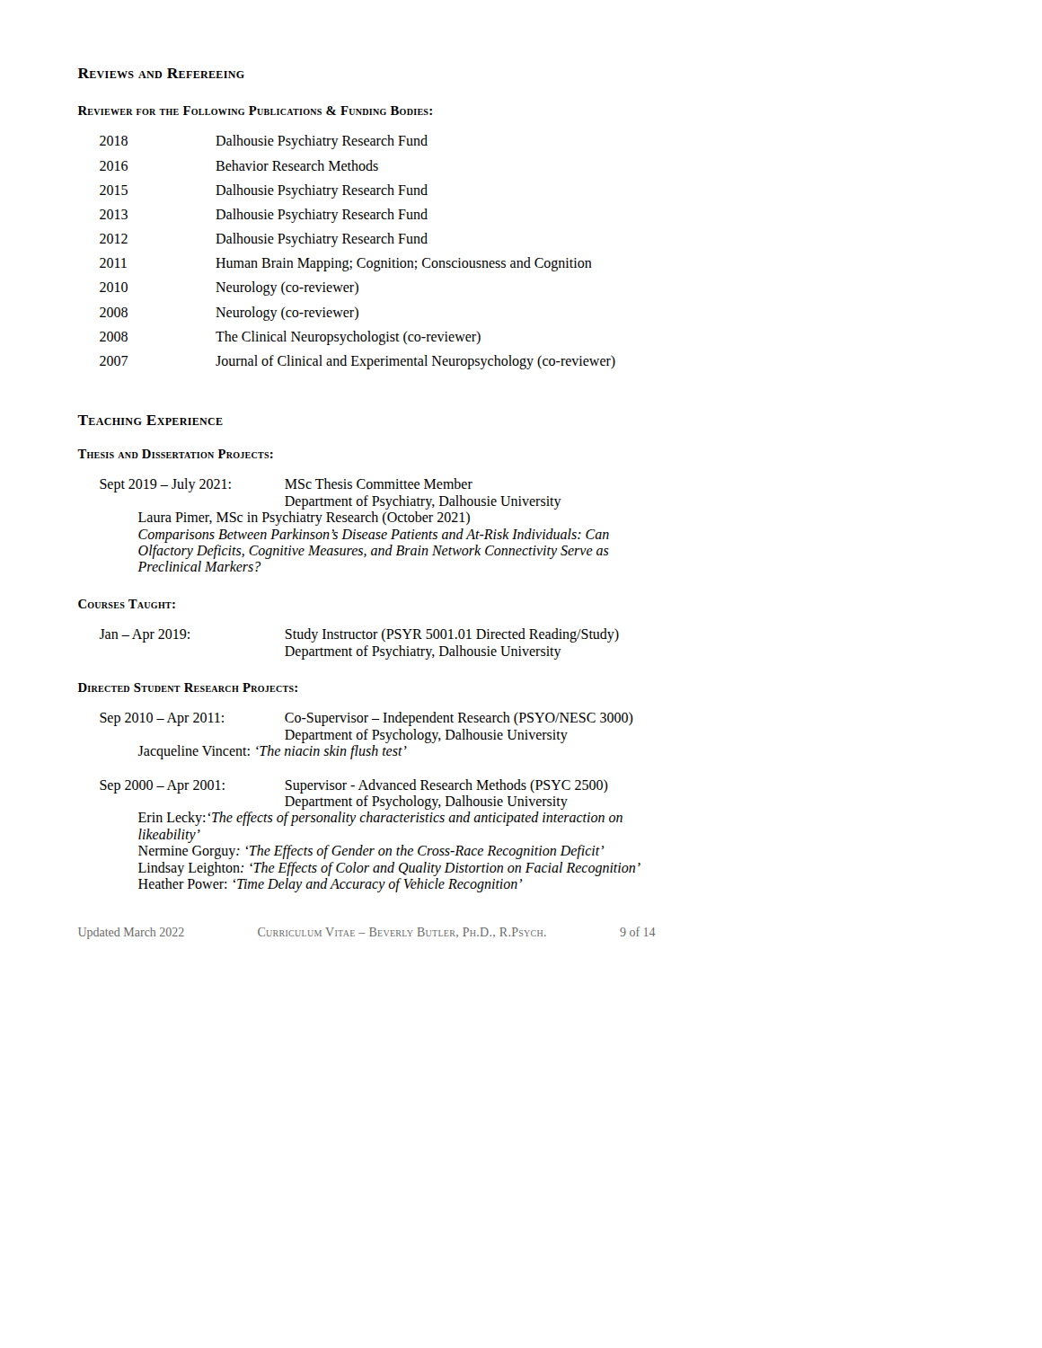Reviews and Refereeing
Reviewer for the Following Publications & Funding Bodies:
| 2018 | Dalhousie Psychiatry Research Fund |
| 2016 | Behavior Research Methods |
| 2015 | Dalhousie Psychiatry Research Fund |
| 2013 | Dalhousie Psychiatry Research Fund |
| 2012 | Dalhousie Psychiatry Research Fund |
| 2011 | Human Brain Mapping; Cognition; Consciousness and Cognition |
| 2010 | Neurology (co-reviewer) |
| 2008 | Neurology (co-reviewer) |
| 2008 | The Clinical Neuropsychologist (co-reviewer) |
| 2007 | Journal of Clinical and Experimental Neuropsychology (co-reviewer) |
Teaching Experience
Thesis and Dissertation Projects:
Sept 2019 – July 2021:
MSc Thesis Committee Member
Department of Psychiatry, Dalhousie University
Laura Pimer, MSc in Psychiatry Research (October 2021)
Comparisons Between Parkinson’s Disease Patients and At-Risk Individuals: Can Olfactory Deficits, Cognitive Measures, and Brain Network Connectivity Serve as Preclinical Markers?
Courses Taught:
Jan – Apr 2019:
Study Instructor (PSYR 5001.01 Directed Reading/Study)
Department of Psychiatry, Dalhousie University
Directed Student Research Projects:
Sep 2010 – Apr 2011:
Co-Supervisor – Independent Research (PSYO/NESC 3000)
Department of Psychology, Dalhousie University
Jacqueline Vincent: ‘The niacin skin flush test’
Sep 2000 – Apr 2001:
Supervisor - Advanced Research Methods (PSYC 2500)
Department of Psychology, Dalhousie University
Erin Lecky:‘The effects of personality characteristics and anticipated interaction on likeability’
Nermine Gorguy: ‘The Effects of Gender on the Cross-Race Recognition Deficit’
Lindsay Leighton: ‘The Effects of Color and Quality Distortion on Facial Recognition’
Heather Power: ‘Time Delay and Accuracy of Vehicle Recognition’
Updated March 2022
Curriculum Vitae – Beverly Butler, Ph.D., R.Psych.
9 of 14